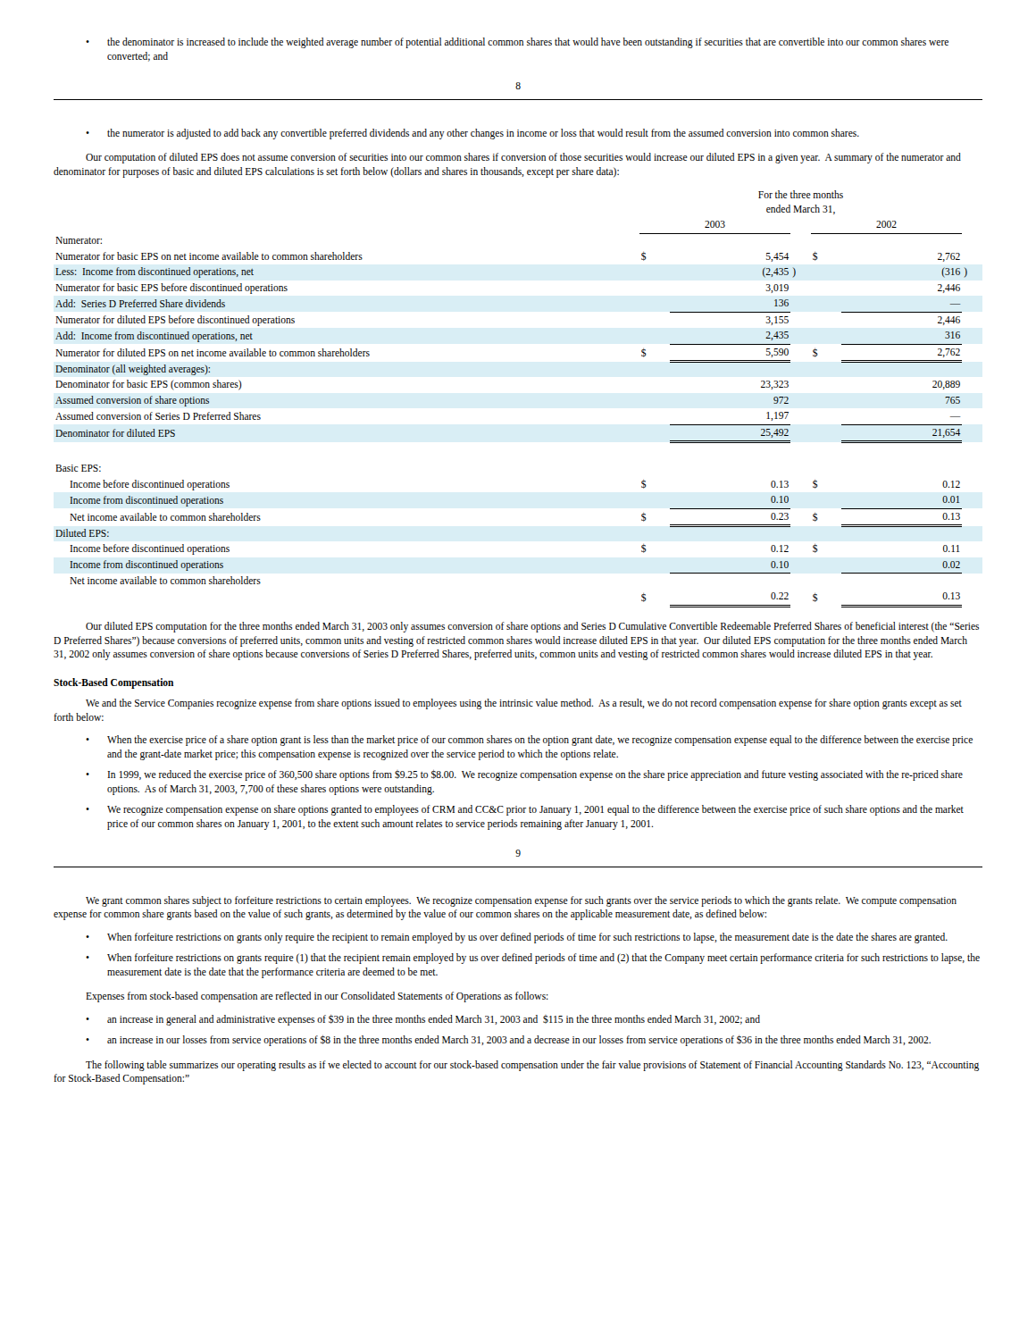the denominator is increased to include the weighted average number of potential additional common shares that would have been outstanding if securities that are convertible into our common shares were converted; and
8
the numerator is adjusted to add back any convertible preferred dividends and any other changes in income or loss that would result from the assumed conversion into common shares.
Our computation of diluted EPS does not assume conversion of securities into our common shares if conversion of those securities would increase our diluted EPS in a given year. A summary of the numerator and denominator for purposes of basic and diluted EPS calculations is set forth below (dollars and shares in thousands, except per share data):
| | | For the three months ended March 31, | |
| | | 2003 | | 2002 | |
| Numerator: | | | | | | | |
| Numerator for basic EPS on net income available to common shareholders | | $ | 5,454 | | $ | 2,762 | |
| Less: Income from discontinued operations, net | | | (2,435 | ) | | (316 | ) |
| Numerator for basic EPS before discontinued operations | | | 3,019 | | | 2,446 | |
| Add: Series D Preferred Share dividends | | | 136 | | | — | |
| Numerator for diluted EPS before discontinued operations | | | 3,155 | | | 2,446 | |
| Add: Income from discontinued operations, net | | | 2,435 | | | 316 | |
| Numerator for diluted EPS on net income available to common shareholders | | $ | 5,590 | | $ | 2,762 | |
| Denominator (all weighted averages): | | | | | | | |
| Denominator for basic EPS (common shares) | | | 23,323 | | | 20,889 | |
| Assumed conversion of share options | | | 972 | | | 765 | |
| Assumed conversion of Series D Preferred Shares | | | 1,197 | | | — | |
| Denominator for diluted EPS | | | 25,492 | | | 21,654 | |
| Basic EPS: | | | | | | | |
| Income before discontinued operations | | $ | 0.13 | | $ | 0.12 | |
| Income from discontinued operations | | | 0.10 | | | 0.01 | |
| Net income available to common shareholders | | $ | 0.23 | | $ | 0.13 | |
| Diluted EPS: | | | | | | | |
| Income before discontinued operations | | $ | 0.12 | | $ | 0.11 | |
| Income from discontinued operations | | | 0.10 | | | 0.02 | |
| Net income available to common shareholders | | | | | | | |
| | | $ | 0.22 | | $ | 0.13 | |
Our diluted EPS computation for the three months ended March 31, 2003 only assumes conversion of share options and Series D Cumulative Convertible Redeemable Preferred Shares of beneficial interest (the “Series D Preferred Shares”) because conversions of preferred units, common units and vesting of restricted common shares would increase diluted EPS in that year. Our diluted EPS computation for the three months ended March 31, 2002 only assumes conversion of share options because conversions of Series D Preferred Shares, preferred units, common units and vesting of restricted common shares would increase diluted EPS in that year.
Stock-Based Compensation
We and the Service Companies recognize expense from share options issued to employees using the intrinsic value method. As a result, we do not record compensation expense for share option grants except as set forth below:
When the exercise price of a share option grant is less than the market price of our common shares on the option grant date, we recognize compensation expense equal to the difference between the exercise price and the grant-date market price; this compensation expense is recognized over the service period to which the options relate.
In 1999, we reduced the exercise price of 360,500 share options from $9.25 to $8.00. We recognize compensation expense on the share price appreciation and future vesting associated with the re-priced share options. As of March 31, 2003, 7,700 of these shares options were outstanding.
We recognize compensation expense on share options granted to employees of CRM and CC&C prior to January 1, 2001 equal to the difference between the exercise price of such share options and the market price of our common shares on January 1, 2001, to the extent such amount relates to service periods remaining after January 1, 2001.
9
We grant common shares subject to forfeiture restrictions to certain employees. We recognize compensation expense for such grants over the service periods to which the grants relate. We compute compensation expense for common share grants based on the value of such grants, as determined by the value of our common shares on the applicable measurement date, as defined below:
When forfeiture restrictions on grants only require the recipient to remain employed by us over defined periods of time for such restrictions to lapse, the measurement date is the date the shares are granted.
When forfeiture restrictions on grants require (1) that the recipient remain employed by us over defined periods of time and (2) that the Company meet certain performance criteria for such restrictions to lapse, the measurement date is the date that the performance criteria are deemed to be met.
Expenses from stock-based compensation are reflected in our Consolidated Statements of Operations as follows:
an increase in general and administrative expenses of $39 in the three months ended March 31, 2003 and $115 in the three months ended March 31, 2002; and
an increase in our losses from service operations of $8 in the three months ended March 31, 2003 and a decrease in our losses from service operations of $36 in the three months ended March 31, 2002.
The following table summarizes our operating results as if we elected to account for our stock-based compensation under the fair value provisions of Statement of Financial Accounting Standards No. 123, “Accounting for Stock-Based Compensation:”